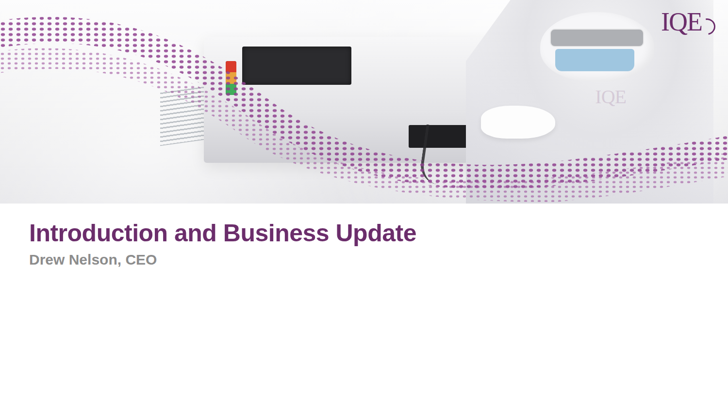IQE
IQE
Introduction and Business Update
Drew Nelson, CEO